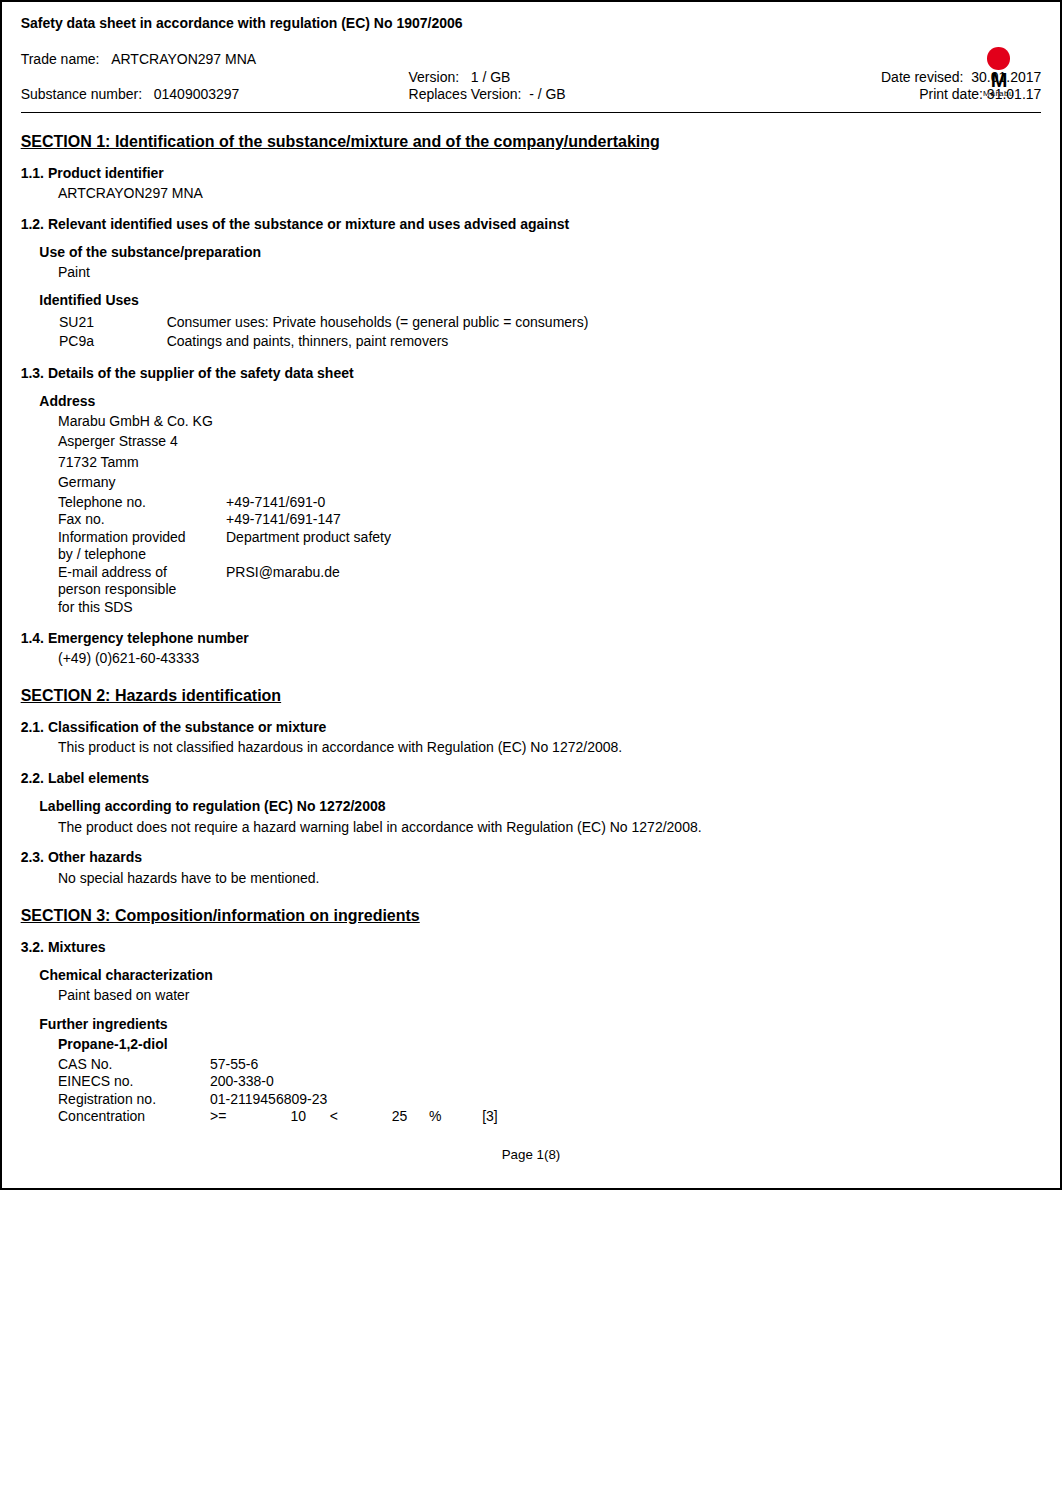M
Marabu
Safety data sheet in accordance with regulation (EC) No 1907/2006
| Trade name: ARTCRAYON297 MNA | | |
| | Version: 1 / GB | Date revised: 30.01.2017 |
| Substance number: 01409003297 | Replaces Version: - / GB | Print date: 31.01.17 |
SECTION 1: Identification of the substance/mixture and of the company/undertaking
1.1. Product identifier
ARTCRAYON297 MNA
1.2. Relevant identified uses of the substance or mixture and uses advised against
Use of the substance/preparation
Paint
Identified Uses
| SU21 | Consumer uses: Private households (= general public = consumers) |
| PC9a | Coatings and paints, thinners, paint removers |
1.3. Details of the supplier of the safety data sheet
Address
Marabu GmbH & Co. KG
Asperger Strasse 4
71732 Tamm
Germany
| Telephone no. | +49-7141/691-0 |
| Fax no. | +49-7141/691-147 |
| Information provided by / telephone | Department product safety |
| E-mail address of person responsible for this SDS | PRSI@marabu.de |
1.4. Emergency telephone number
(+49) (0)621-60-43333
SECTION 2: Hazards identification
2.1. Classification of the substance or mixture
This product is not classified hazardous in accordance with Regulation (EC) No 1272/2008.
2.2. Label elements
Labelling according to regulation (EC) No 1272/2008
The product does not require a hazard warning label in accordance with Regulation (EC) No 1272/2008.
2.3. Other hazards
No special hazards have to be mentioned.
SECTION 3: Composition/information on ingredients
3.2. Mixtures
Chemical characterization
Paint based on water
Further ingredients
Propane-1,2-diol
| CAS No. | 57-55-6 |
| EINECS no. | 200-338-0 |
| Registration no. | 01-2119456809-23 |
| Concentration | >= | 10 | < | 25 | % | [3] |
Page 1(8)